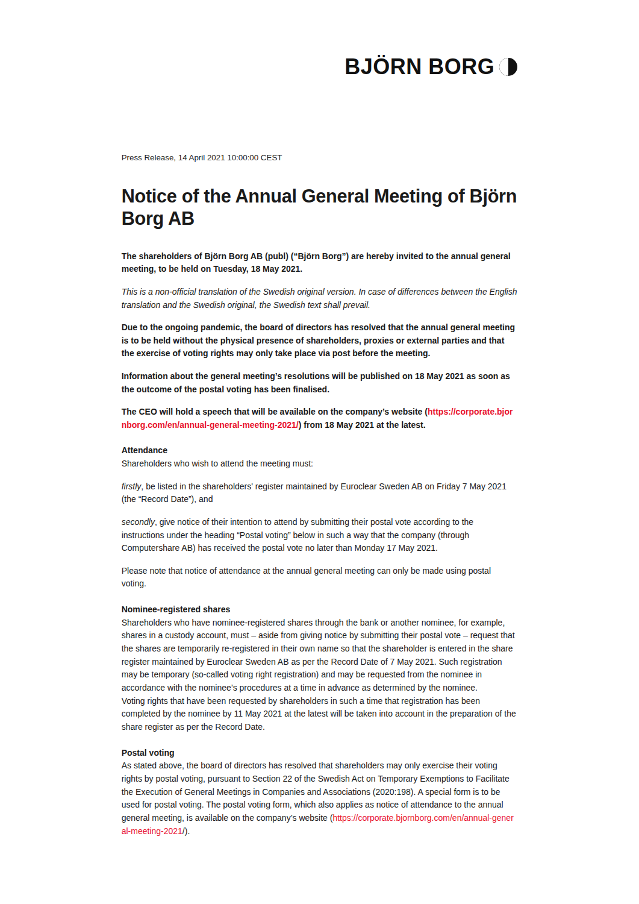BJÖRN BORG
Press Release, 14 April 2021 10:00:00 CEST
Notice of the Annual General Meeting of Björn Borg AB
The shareholders of Björn Borg AB (publ) (“Björn Borg”) are hereby invited to the annual general meeting, to be held on Tuesday, 18 May 2021.
This is a non-official translation of the Swedish original version. In case of differences between the English translation and the Swedish original, the Swedish text shall prevail.
Due to the ongoing pandemic, the board of directors has resolved that the annual general meeting is to be held without the physical presence of shareholders, proxies or external parties and that the exercise of voting rights may only take place via post before the meeting.
Information about the general meeting’s resolutions will be published on 18 May 2021 as soon as the outcome of the postal voting has been finalised.
The CEO will hold a speech that will be available on the company’s website (https://corporate.bjornborg.com/en/annual-general-meeting-2021/) from 18 May 2021 at the latest.
Attendance
Shareholders who wish to attend the meeting must:
firstly, be listed in the shareholders' register maintained by Euroclear Sweden AB on Friday 7 May 2021 (the “Record Date”), and
secondly, give notice of their intention to attend by submitting their postal vote according to the instructions under the heading “Postal voting” below in such a way that the company (through Computershare AB) has received the postal vote no later than Monday 17 May 2021.
Please note that notice of attendance at the annual general meeting can only be made using postal voting.
Nominee-registered shares
Shareholders who have nominee-registered shares through the bank or another nominee, for example, shares in a custody account, must – aside from giving notice by submitting their postal vote – request that the shares are temporarily re-registered in their own name so that the shareholder is entered in the share register maintained by Euroclear Sweden AB as per the Record Date of 7 May 2021. Such registration may be temporary (so-called voting right registration) and may be requested from the nominee in accordance with the nominee’s procedures at a time in advance as determined by the nominee.
Voting rights that have been requested by shareholders in such a time that registration has been completed by the nominee by 11 May 2021 at the latest will be taken into account in the preparation of the share register as per the Record Date.
Postal voting
As stated above, the board of directors has resolved that shareholders may only exercise their voting rights by postal voting, pursuant to Section 22 of the Swedish Act on Temporary Exemptions to Facilitate the Execution of General Meetings in Companies and Associations (2020:198). A special form is to be used for postal voting. The postal voting form, which also applies as notice of attendance to the annual general meeting, is available on the company’s website (https://corporate.bjornborg.com/en/annual-general-meeting-2021/).